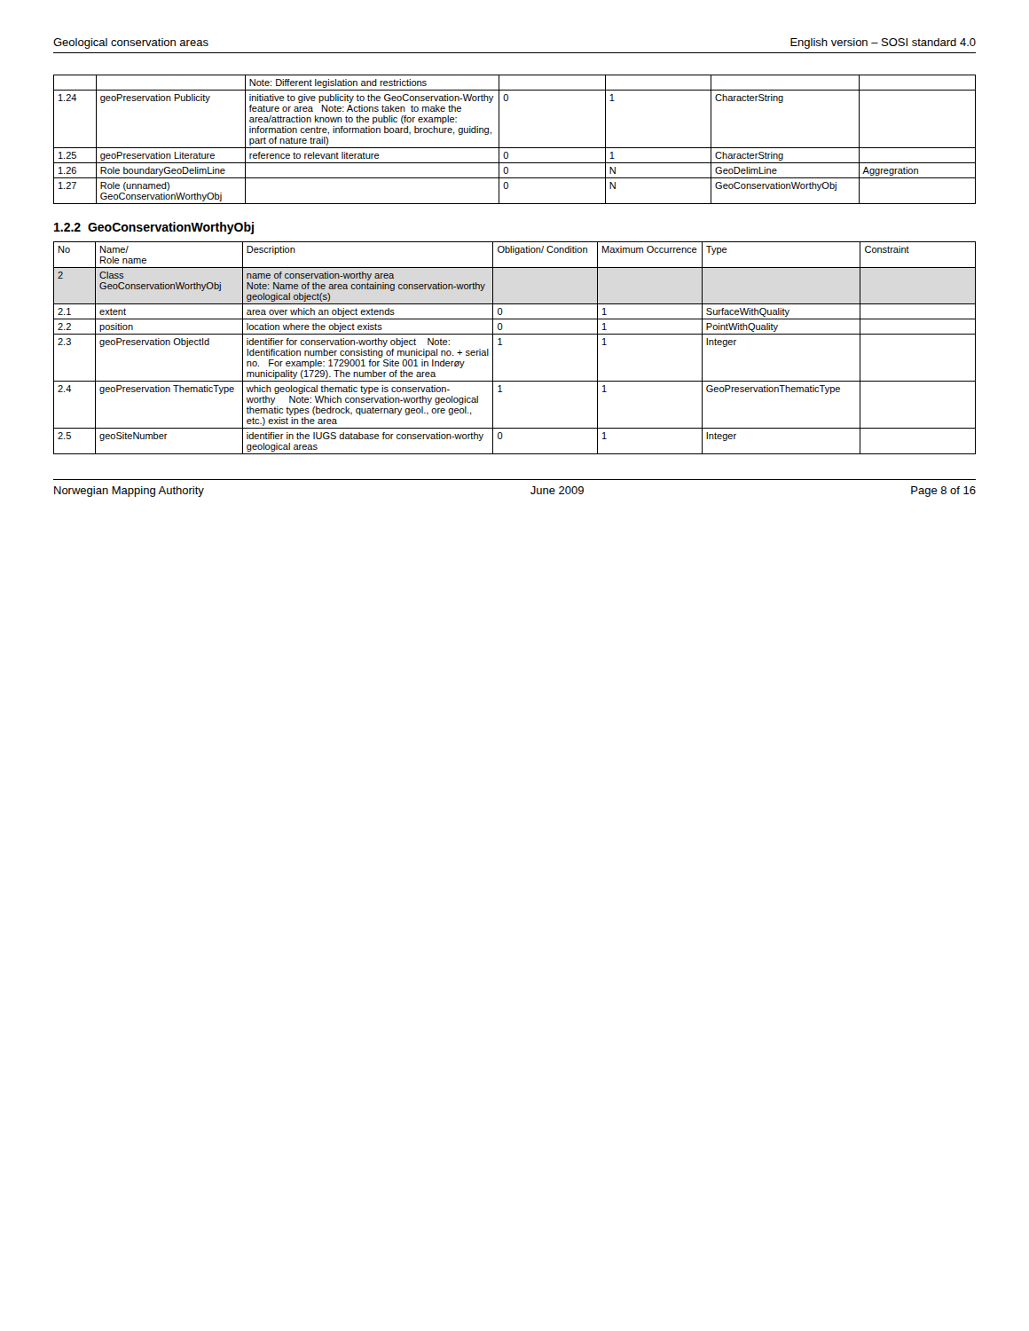Geological conservation areas English version – SOSI standard 4.0
| | | Note: Different legislation and restrictions | | | | |
| 1.24 | geoPreservation Publicity | initiative to give publicity to the GeoConservation-Worthy feature or area Note: Actions taken to make the area/attraction known to the public (for example: information centre, information board, brochure, guiding, part of nature trail) | 0 | 1 | CharacterString | |
| 1.25 | geoPreservation Literature | reference to relevant literature | 0 | 1 | CharacterString | |
| 1.26 | Role boundaryGeoDelimLine | | 0 | N | GeoDelimLine | Aggregration |
| 1.27 | Role (unnamed) GeoConservationWorthyObj | | 0 | N | GeoConservationWorthyObj | |
1.2.2 GeoConservationWorthyObj
| No | Name/ Role name | Description | Obligation/ Condition | Maximum Occurrence | Type | Constraint |
| --- | --- | --- | --- | --- | --- | --- |
| 2 | Class GeoConservationWorthyObj | name of conservation-worthy area Note: Name of the area containing conservation-worthy geological object(s) | | | | |
| 2.1 | extent | area over which an object extends | 0 | 1 | SurfaceWithQuality | |
| 2.2 | position | location where the object exists | 0 | 1 | PointWithQuality | |
| 2.3 | geoPreservation ObjectId | identifier for conservation-worthy object Note: Identification number consisting of municipal no. + serial no. For example: 1729001 for Site 001 in Inderøy municipality (1729). The number of the area | 1 | 1 | Integer | |
| 2.4 | geoPreservation ThematicType | which geological thematic type is conservation-worthy Note: Which conservation-worthy geological thematic types (bedrock, quaternary geol., ore geol., etc.) exist in the area | 1 | 1 | GeoPreservationThematicType | |
| 2.5 | geoSiteNumber | identifier in the IUGS database for conservation-worthy geological areas | 0 | 1 | Integer | |
Norwegian Mapping Authority June 2009 Page 8 of 16